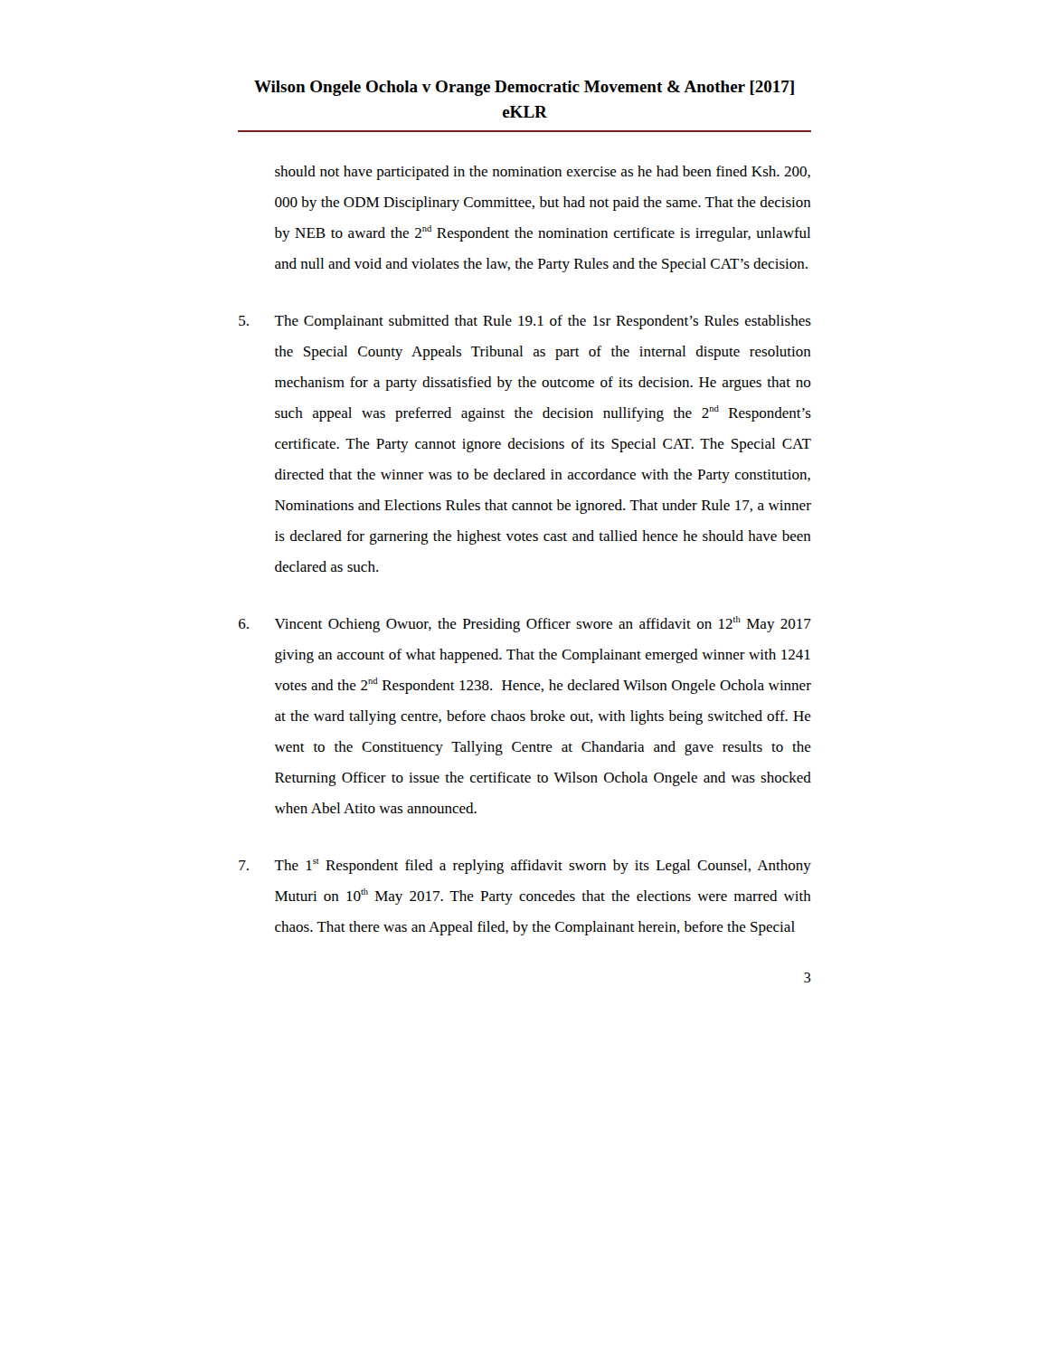Wilson Ongele Ochola v Orange Democratic Movement & Another [2017]
eKLR
should not have participated in the nomination exercise as he had been fined Ksh. 200, 000 by the ODM Disciplinary Committee, but had not paid the same. That the decision by NEB to award the 2nd Respondent the nomination certificate is irregular, unlawful and null and void and violates the law, the Party Rules and the Special CAT’s decision.
The Complainant submitted that Rule 19.1 of the 1sr Respondent’s Rules establishes the Special County Appeals Tribunal as part of the internal dispute resolution mechanism for a party dissatisfied by the outcome of its decision. He argues that no such appeal was preferred against the decision nullifying the 2nd Respondent’s certificate. The Party cannot ignore decisions of its Special CAT. The Special CAT directed that the winner was to be declared in accordance with the Party constitution, Nominations and Elections Rules that cannot be ignored. That under Rule 17, a winner is declared for garnering the highest votes cast and tallied hence he should have been declared as such.
Vincent Ochieng Owuor, the Presiding Officer swore an affidavit on 12th May 2017 giving an account of what happened. That the Complainant emerged winner with 1241 votes and the 2nd Respondent 1238. Hence, he declared Wilson Ongele Ochola winner at the ward tallying centre, before chaos broke out, with lights being switched off. He went to the Constituency Tallying Centre at Chandaria and gave results to the Returning Officer to issue the certificate to Wilson Ochola Ongele and was shocked when Abel Atito was announced.
The 1st Respondent filed a replying affidavit sworn by its Legal Counsel, Anthony Muturi on 10th May 2017. The Party concedes that the elections were marred with chaos. That there was an Appeal filed, by the Complainant herein, before the Special
3